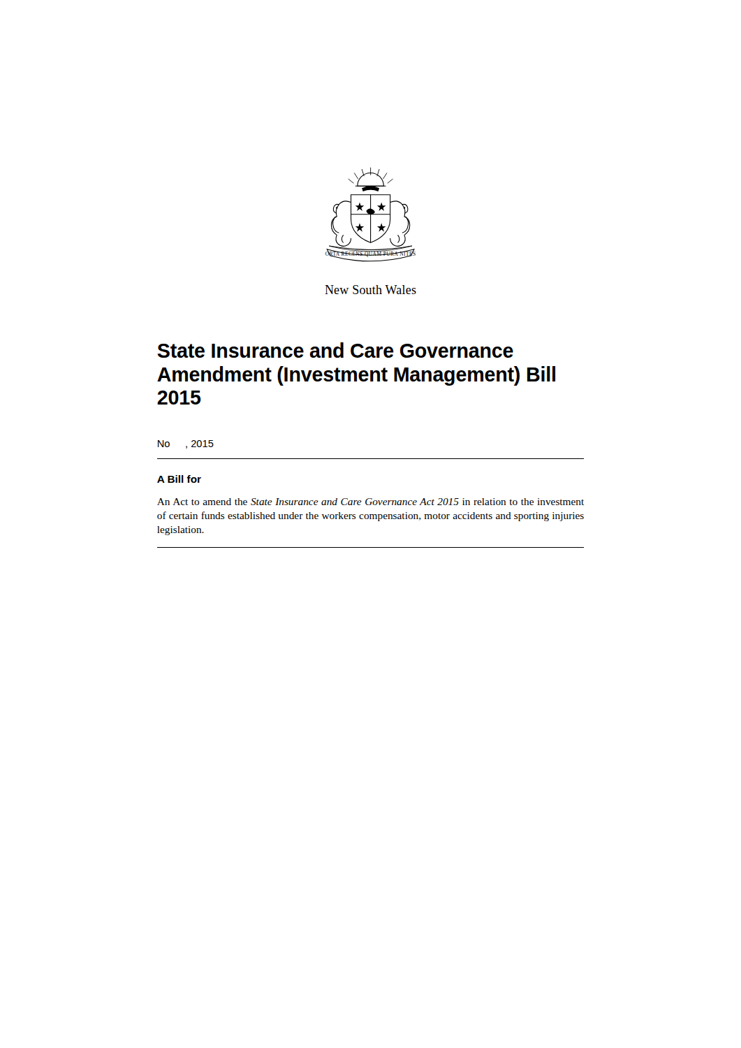ORTA RECENS QUAM PURA NITES
New South Wales
State Insurance and Care Governance Amendment (Investment Management) Bill 2015
No, 2015
A Bill for
An Act to amend the State Insurance and Care Governance Act 2015 in relation to the investment of certain funds established under the workers compensation, motor accidents and sporting injuries legislation.